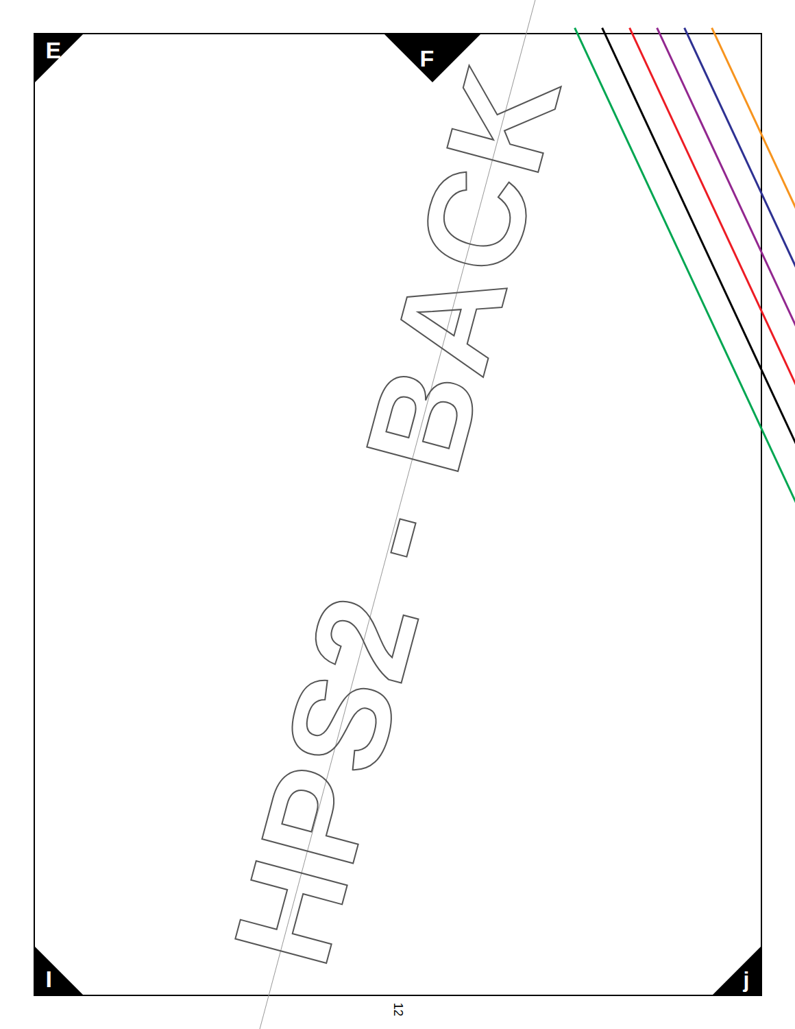HPS2 - BACK
E
F
I
j
12